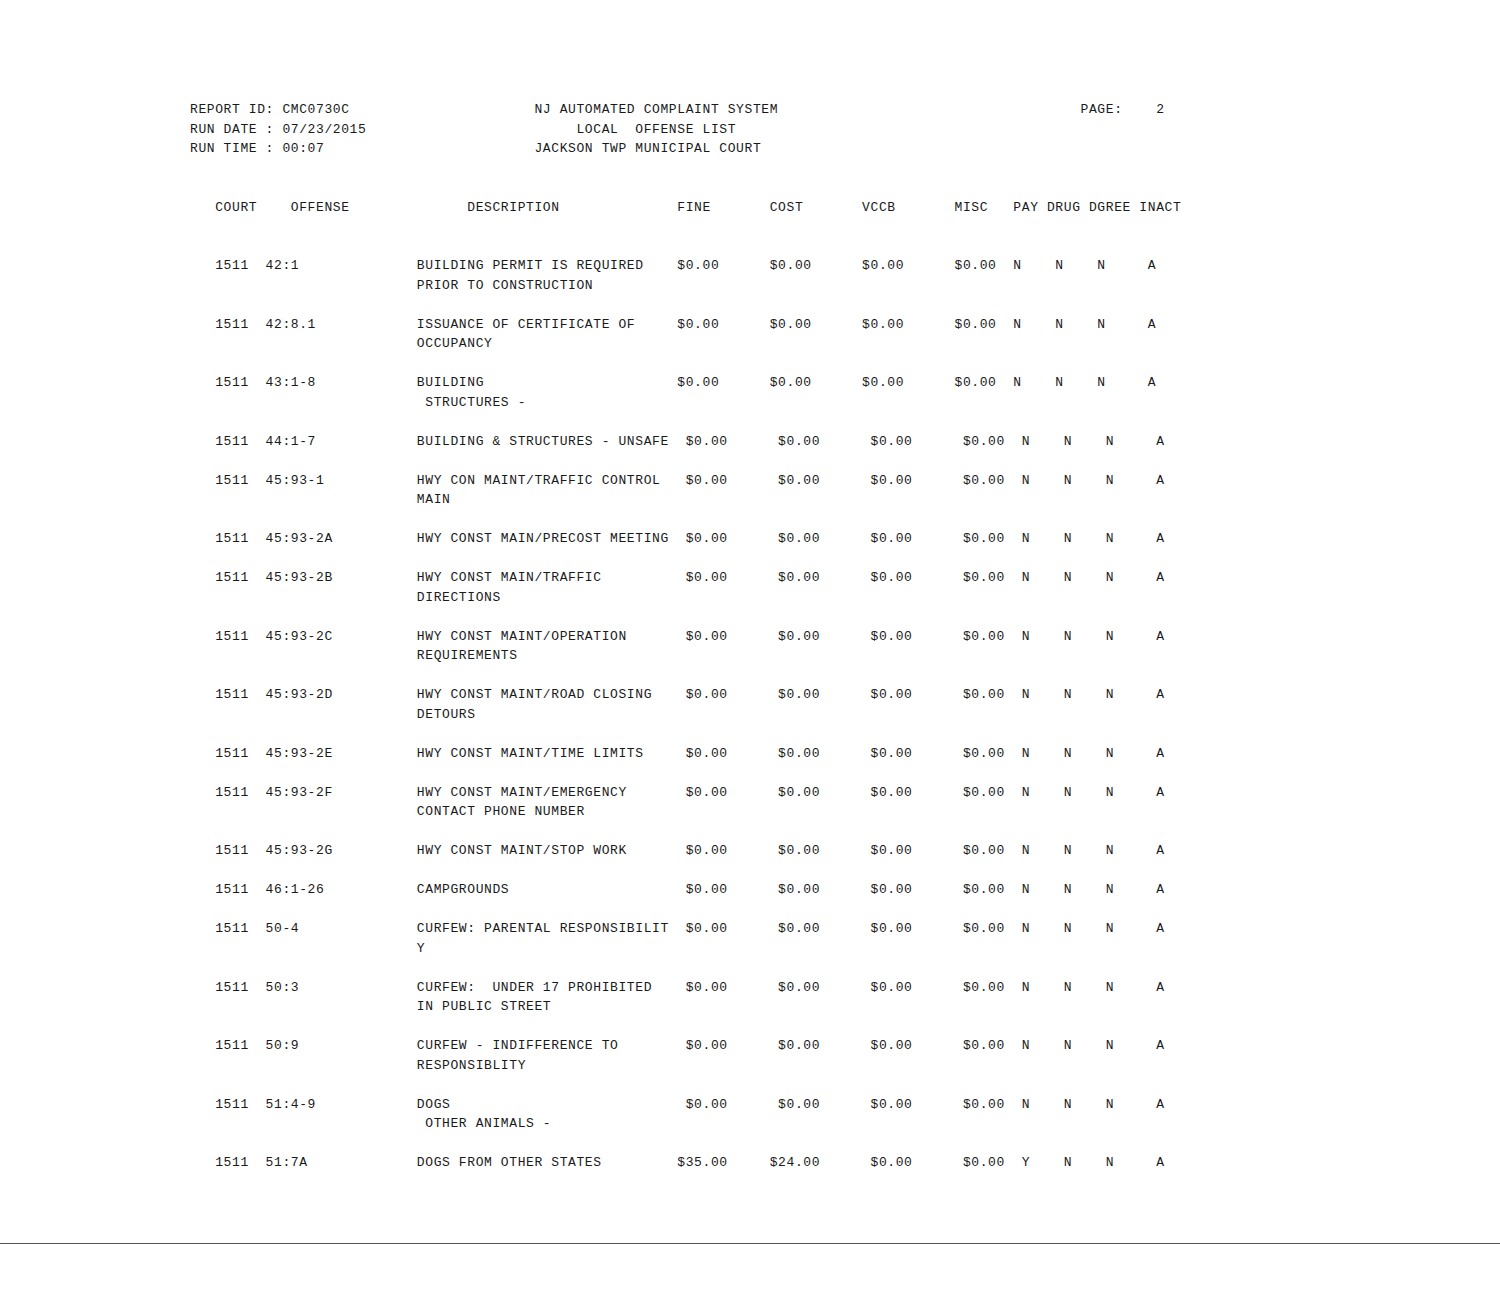REPORT ID: CMC0730C                      NJ AUTOMATED COMPLAINT SYSTEM                                    PAGE:    2
RUN DATE : 07/23/2015                         LOCAL  OFFENSE LIST
RUN TIME : 00:07                         JACKSON TWP MUNICIPAL COURT


   COURT    OFFENSE              DESCRIPTION              FINE       COST       VCCB       MISC   PAY DRUG DGREE INACT


   1511  42:1              BUILDING PERMIT IS REQUIRED    $0.00      $0.00      $0.00      $0.00  N    N    N     A
                           PRIOR TO CONSTRUCTION

   1511  42:8.1            ISSUANCE OF CERTIFICATE OF     $0.00      $0.00      $0.00      $0.00  N    N    N     A
                           OCCUPANCY

   1511  43:1-8            BUILDING                       $0.00      $0.00      $0.00      $0.00  N    N    N     A
                            STRUCTURES -

   1511  44:1-7            BUILDING & STRUCTURES - UNSAFE  $0.00      $0.00      $0.00      $0.00  N    N    N     A

   1511  45:93-1           HWY CON MAINT/TRAFFIC CONTROL   $0.00      $0.00      $0.00      $0.00  N    N    N     A
                           MAIN

   1511  45:93-2A          HWY CONST MAIN/PRECOST MEETING  $0.00      $0.00      $0.00      $0.00  N    N    N     A

   1511  45:93-2B          HWY CONST MAIN/TRAFFIC          $0.00      $0.00      $0.00      $0.00  N    N    N     A
                           DIRECTIONS

   1511  45:93-2C          HWY CONST MAINT/OPERATION       $0.00      $0.00      $0.00      $0.00  N    N    N     A
                           REQUIREMENTS

   1511  45:93-2D          HWY CONST MAINT/ROAD CLOSING    $0.00      $0.00      $0.00      $0.00  N    N    N     A
                           DETOURS

   1511  45:93-2E          HWY CONST MAINT/TIME LIMITS     $0.00      $0.00      $0.00      $0.00  N    N    N     A

   1511  45:93-2F          HWY CONST MAINT/EMERGENCY       $0.00      $0.00      $0.00      $0.00  N    N    N     A
                           CONTACT PHONE NUMBER

   1511  45:93-2G          HWY CONST MAINT/STOP WORK       $0.00      $0.00      $0.00      $0.00  N    N    N     A

   1511  46:1-26           CAMPGROUNDS                     $0.00      $0.00      $0.00      $0.00  N    N    N     A

   1511  50-4              CURFEW: PARENTAL RESPONSIBILIT  $0.00      $0.00      $0.00      $0.00  N    N    N     A
                           Y

   1511  50:3              CURFEW:  UNDER 17 PROHIBITED    $0.00      $0.00      $0.00      $0.00  N    N    N     A
                           IN PUBLIC STREET

   1511  50:9              CURFEW - INDIFFERENCE TO        $0.00      $0.00      $0.00      $0.00  N    N    N     A
                           RESPONSIBLITY

   1511  51:4-9            DOGS                            $0.00      $0.00      $0.00      $0.00  N    N    N     A
                            OTHER ANIMALS -

   1511  51:7A             DOGS FROM OTHER STATES         $35.00     $24.00      $0.00      $0.00  Y    N    N     A